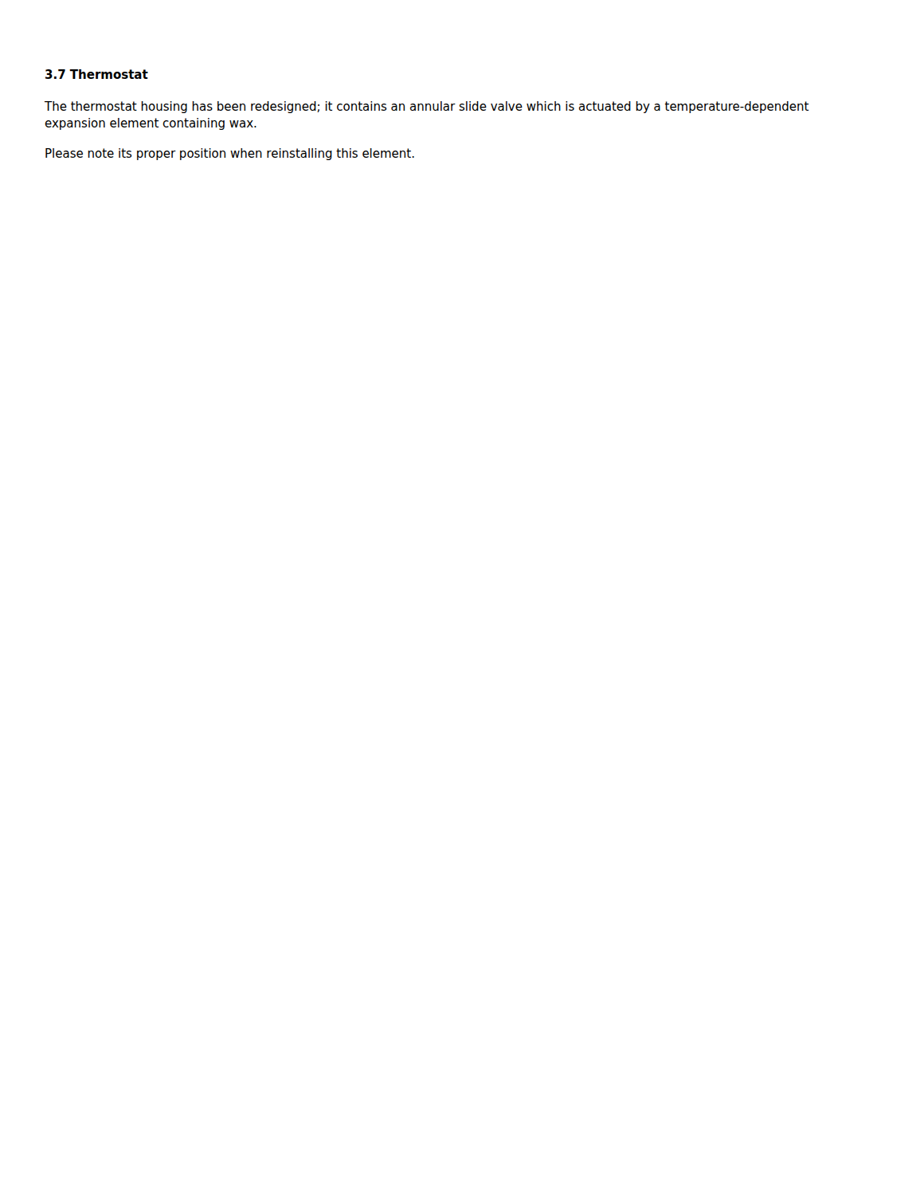3.7 Thermostat
The thermostat housing has been redesigned; it contains an annular slide valve which is actuated by a temperature-dependent expansion element containing wax.
Please note its proper position when reinstalling this element.